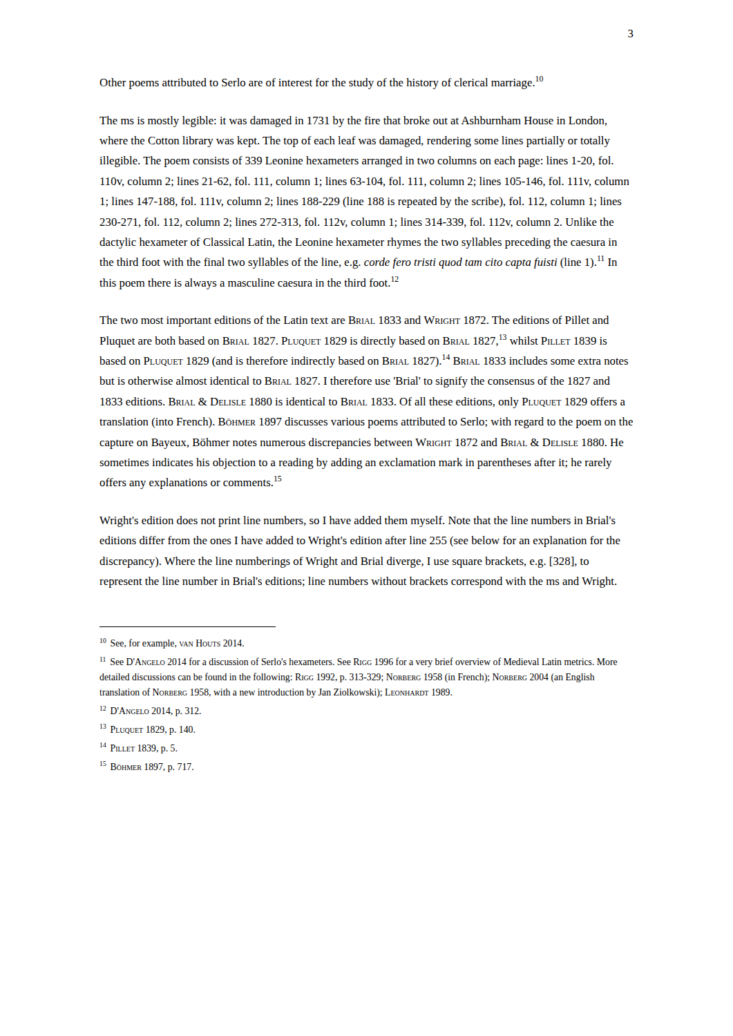3
Other poems attributed to Serlo are of interest for the study of the history of clerical marriage.10
The ms is mostly legible: it was damaged in 1731 by the fire that broke out at Ashburnham House in London, where the Cotton library was kept. The top of each leaf was damaged, rendering some lines partially or totally illegible. The poem consists of 339 Leonine hexameters arranged in two columns on each page: lines 1-20, fol. 110v, column 2; lines 21-62, fol. 111, column 1; lines 63-104, fol. 111, column 2; lines 105-146, fol. 111v, column 1; lines 147-188, fol. 111v, column 2; lines 188-229 (line 188 is repeated by the scribe), fol. 112, column 1; lines 230-271, fol. 112, column 2; lines 272-313, fol. 112v, column 1; lines 314-339, fol. 112v, column 2. Unlike the dactylic hexameter of Classical Latin, the Leonine hexameter rhymes the two syllables preceding the caesura in the third foot with the final two syllables of the line, e.g. corde fero tristi quod tam cito capta fuisti (line 1).11 In this poem there is always a masculine caesura in the third foot.12
The two most important editions of the Latin text are Brial 1833 and Wright 1872. The editions of Pillet and Pluquet are both based on Brial 1827. Pluquet 1829 is directly based on Brial 1827,13 whilst Pillet 1839 is based on Pluquet 1829 (and is therefore indirectly based on Brial 1827).14 Brial 1833 includes some extra notes but is otherwise almost identical to Brial 1827. I therefore use 'Brial' to signify the consensus of the 1827 and 1833 editions. Brial & Delisle 1880 is identical to Brial 1833. Of all these editions, only Pluquet 1829 offers a translation (into French). Böhmer 1897 discusses various poems attributed to Serlo; with regard to the poem on the capture on Bayeux, Böhmer notes numerous discrepancies between Wright 1872 and Brial & Delisle 1880. He sometimes indicates his objection to a reading by adding an exclamation mark in parentheses after it; he rarely offers any explanations or comments.15
Wright's edition does not print line numbers, so I have added them myself. Note that the line numbers in Brial's editions differ from the ones I have added to Wright's edition after line 255 (see below for an explanation for the discrepancy). Where the line numberings of Wright and Brial diverge, I use square brackets, e.g. [328], to represent the line number in Brial's editions; line numbers without brackets correspond with the ms and Wright.
10 See, for example, van Houts 2014.
11 See D'Angelo 2014 for a discussion of Serlo's hexameters. See Rigg 1996 for a very brief overview of Medieval Latin metrics. More detailed discussions can be found in the following: Rigg 1992, p. 313-329; Norberg 1958 (in French); Norberg 2004 (an English translation of Norberg 1958, with a new introduction by Jan Ziolkowski); Leonhardt 1989.
12 D'Angelo 2014, p. 312.
13 Pluquet 1829, p. 140.
14 Pillet 1839, p. 5.
15 Böhmer 1897, p. 717.